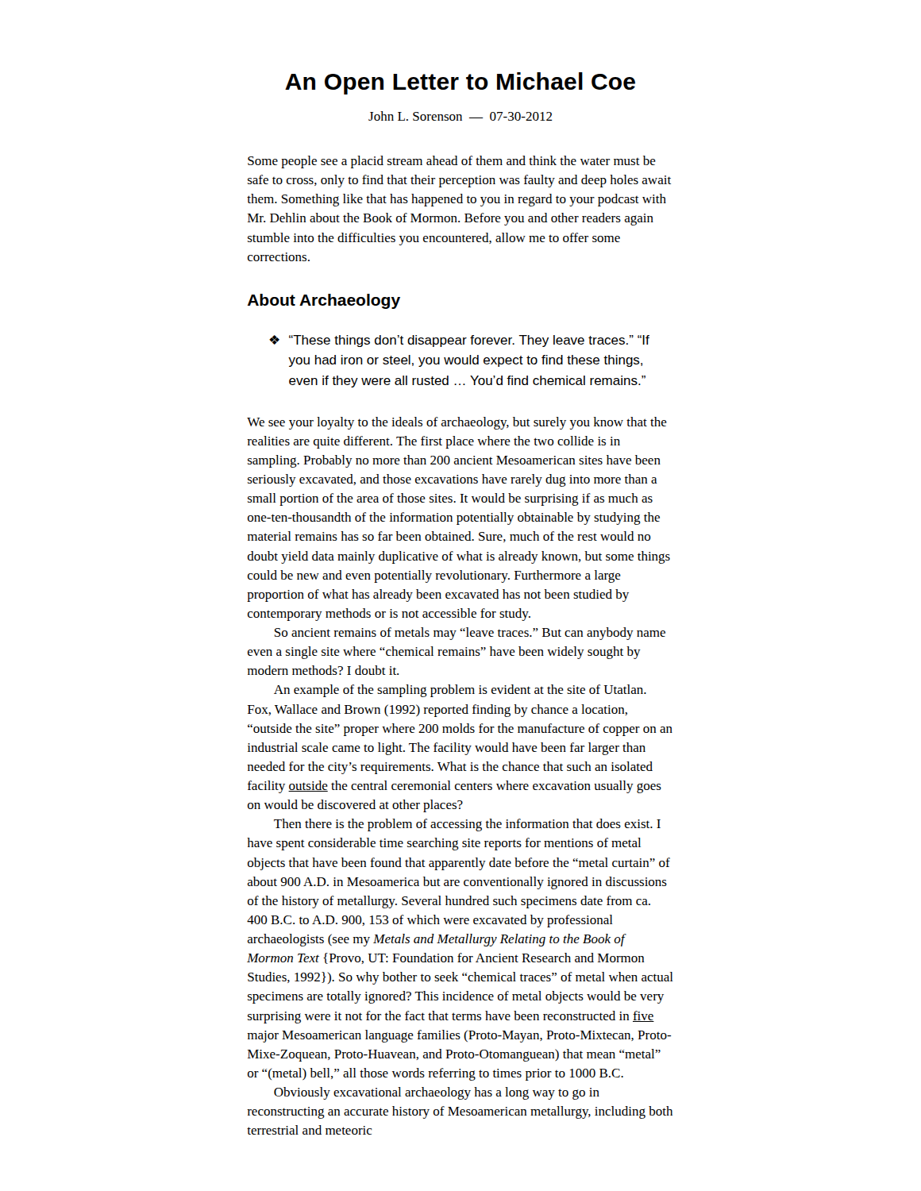An Open Letter to Michael Coe
John L. Sorenson — 07-30-2012
Some people see a placid stream ahead of them and think the water must be safe to cross, only to find that their perception was faulty and deep holes await them. Something like that has happened to you in regard to your podcast with Mr. Dehlin about the Book of Mormon. Before you and other readers again stumble into the difficulties you encountered, allow me to offer some corrections.
About Archaeology
❖
“These things don’t disappear forever. They leave traces.” “If you had iron or steel, you would expect to find these things, even if they were all rusted … You’d find chemical remains.”
We see your loyalty to the ideals of archaeology, but surely you know that the realities are quite different. The first place where the two collide is in sampling. Probably no more than 200 ancient Mesoamerican sites have been seriously excavated, and those excavations have rarely dug into more than a small portion of the area of those sites. It would be surprising if as much as one-ten-thousandth of the information potentially obtainable by studying the material remains has so far been obtained. Sure, much of the rest would no doubt yield data mainly duplicative of what is already known, but some things could be new and even potentially revolutionary. Furthermore a large proportion of what has already been excavated has not been studied by contemporary methods or is not accessible for study.
So ancient remains of metals may “leave traces.” But can anybody name even a single site where “chemical remains” have been widely sought by modern methods? I doubt it.
An example of the sampling problem is evident at the site of Utatlan. Fox, Wallace and Brown (1992) reported finding by chance a location, “outside the site” proper where 200 molds for the manufacture of copper on an industrial scale came to light. The facility would have been far larger than needed for the city’s requirements. What is the chance that such an isolated facility outside the central ceremonial centers where excavation usually goes on would be discovered at other places?
Then there is the problem of accessing the information that does exist. I have spent considerable time searching site reports for mentions of metal objects that have been found that apparently date before the “metal curtain” of about 900 A.D. in Mesoamerica but are conventionally ignored in discussions of the history of metallurgy. Several hundred such specimens date from ca. 400 B.C. to A.D. 900, 153 of which were excavated by professional archaeologists (see my Metals and Metallurgy Relating to the Book of Mormon Text {Provo, UT: Foundation for Ancient Research and Mormon Studies, 1992}). So why bother to seek “chemical traces” of metal when actual specimens are totally ignored? This incidence of metal objects would be very surprising were it not for the fact that terms have been reconstructed in five major Mesoamerican language families (Proto-Mayan, Proto-Mixtecan, Proto-Mixe-Zoquean, Proto-Huavean, and Proto-Otomanguean) that mean “metal” or “(metal) bell,” all those words referring to times prior to 1000 B.C.
Obviously excavational archaeology has a long way to go in reconstructing an accurate history of Mesoamerican metallurgy, including both terrestrial and meteoric